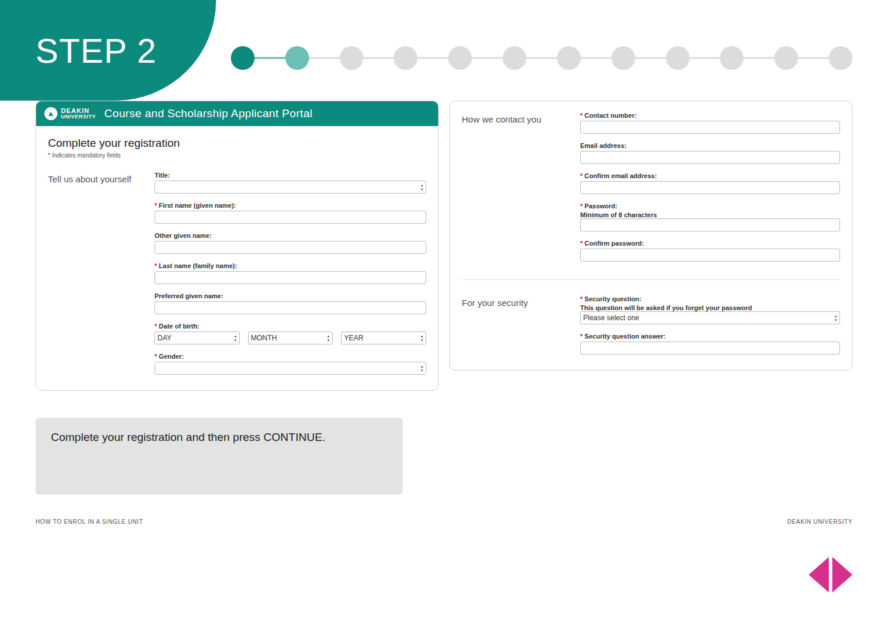STEP 2
▲
DEAKIN UNIVERSITY
Course and Scholarship Applicant Portal
Complete your registration
* Indicates mandatory fields
Tell us about yourself
Title:
* First name (given name):
Other given name:
* Last name (family name):
Preferred given name:
* Date of birth:
DAY
MONTH
YEAR
* Gender:
How we contact you
* Contact number:
Email address:
* Confirm email address:
* Password: Minimum of 8 characters
* Confirm password:
For your security
* Security question: This question will be asked if you forget your password
Please select one
* Security question answer:
Complete your registration and then press CONTINUE.
How to enrol in a single unit
Deakin University